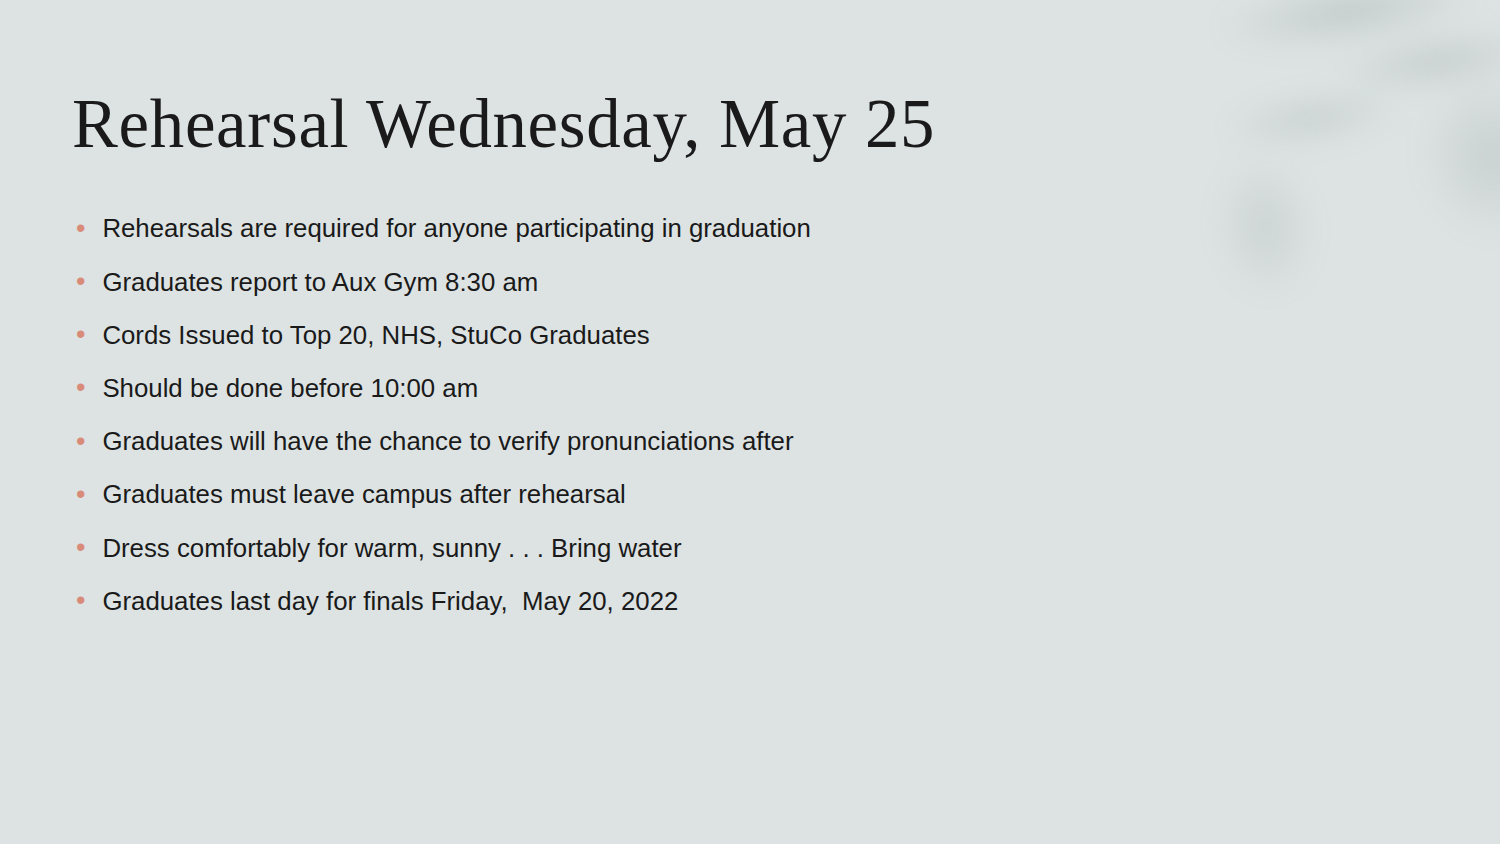Rehearsal Wednesday, May 25
Rehearsals are required for anyone participating in graduation
Graduates report to Aux Gym 8:30 am
Cords Issued to Top 20, NHS, StuCo Graduates
Should be done before 10:00 am
Graduates will have the chance to verify pronunciations after
Graduates must leave campus after rehearsal
Dress comfortably for warm, sunny . . . Bring water
Graduates last day for finals Friday, May 20, 2022